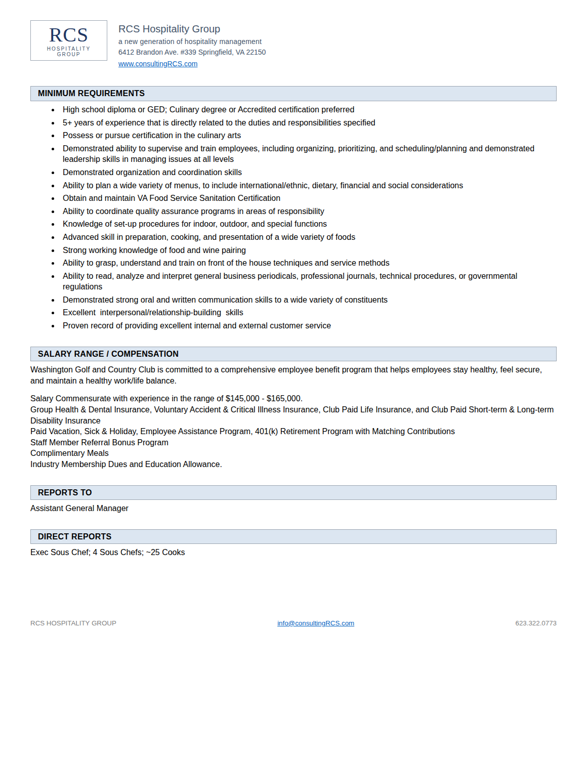RCS HOSPITALITY GROUP
RCS Hospitality Group
a new generation of hospitality management
6412 Brandon Ave. #339 Springfield, VA 22150
www.consultingRCS.com
MINIMUM REQUIREMENTS
High school diploma or GED; Culinary degree or Accredited certification preferred
5+ years of experience that is directly related to the duties and responsibilities specified
Possess or pursue certification in the culinary arts
Demonstrated ability to supervise and train employees, including organizing, prioritizing, and scheduling/planning and demonstrated leadership skills in managing issues at all levels
Demonstrated organization and coordination skills
Ability to plan a wide variety of menus, to include international/ethnic, dietary, financial and social considerations
Obtain and maintain VA Food Service Sanitation Certification
Ability to coordinate quality assurance programs in areas of responsibility
Knowledge of set-up procedures for indoor, outdoor, and special functions
Advanced skill in preparation, cooking, and presentation of a wide variety of foods
Strong working knowledge of food and wine pairing
Ability to grasp, understand and train on front of the house techniques and service methods
Ability to read, analyze and interpret general business periodicals, professional journals, technical procedures, or governmental regulations
Demonstrated strong oral and written communication skills to a wide variety of constituents
Excellent interpersonal/relationship-building skills
Proven record of providing excellent internal and external customer service
SALARY RANGE / COMPENSATION
Washington Golf and Country Club is committed to a comprehensive employee benefit program that helps employees stay healthy, feel secure, and maintain a healthy work/life balance.
Salary Commensurate with experience in the range of $145,000 - $165,000.
Group Health & Dental Insurance, Voluntary Accident & Critical Illness Insurance, Club Paid Life Insurance, and Club Paid Short-term & Long-term Disability Insurance
Paid Vacation, Sick & Holiday, Employee Assistance Program, 401(k) Retirement Program with Matching Contributions
Staff Member Referral Bonus Program
Complimentary Meals
Industry Membership Dues and Education Allowance.
REPORTS TO
Assistant General Manager
DIRECT REPORTS
Exec Sous Chef; 4 Sous Chefs; ~25 Cooks
RCS HOSPITALITY GROUP info@consultingRCS.com 623.322.0773